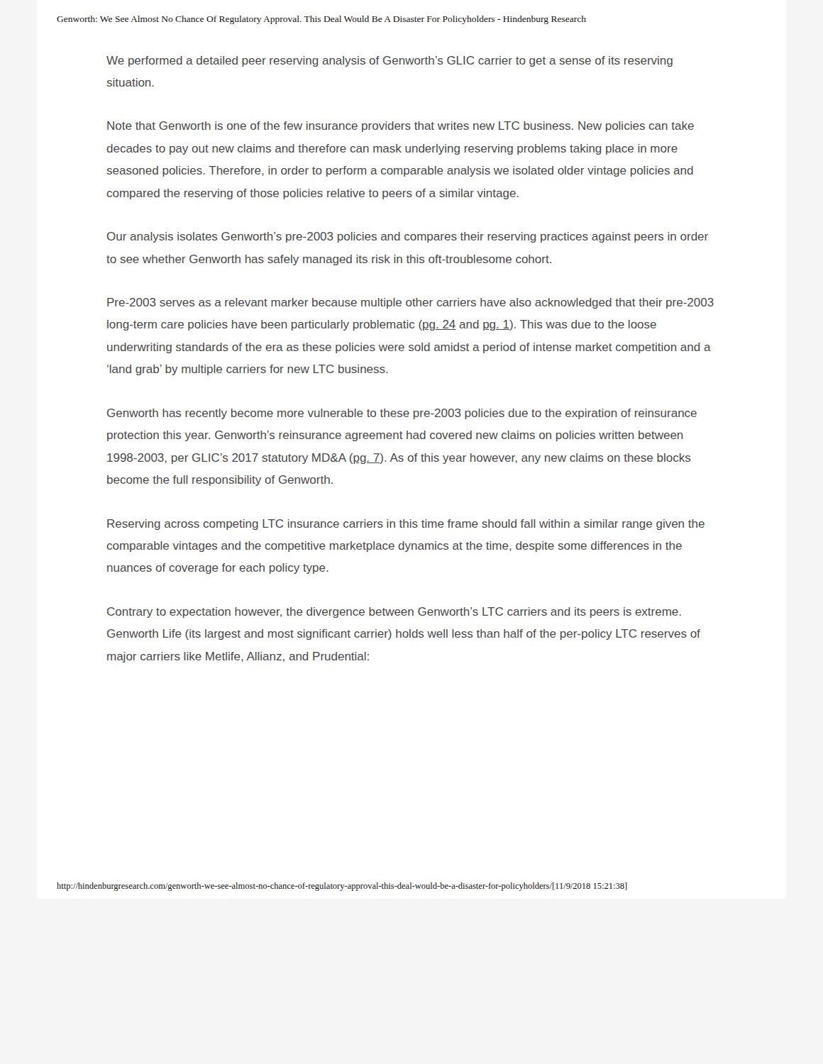Genworth: We See Almost No Chance Of Regulatory Approval. This Deal Would Be A Disaster For Policyholders - Hindenburg Research
We performed a detailed peer reserving analysis of Genworth’s GLIC carrier to get a sense of its reserving situation.
Note that Genworth is one of the few insurance providers that writes new LTC business. New policies can take decades to pay out new claims and therefore can mask underlying reserving problems taking place in more seasoned policies. Therefore, in order to perform a comparable analysis we isolated older vintage policies and compared the reserving of those policies relative to peers of a similar vintage.
Our analysis isolates Genworth’s pre-2003 policies and compares their reserving practices against peers in order to see whether Genworth has safely managed its risk in this oft-troublesome cohort.
Pre-2003 serves as a relevant marker because multiple other carriers have also acknowledged that their pre-2003 long-term care policies have been particularly problematic (pg. 24 and pg. 1). This was due to the loose underwriting standards of the era as these policies were sold amidst a period of intense market competition and a ‘land grab’ by multiple carriers for new LTC business.
Genworth has recently become more vulnerable to these pre-2003 policies due to the expiration of reinsurance protection this year. Genworth’s reinsurance agreement had covered new claims on policies written between 1998-2003, per GLIC’s 2017 statutory MD&A (pg. 7). As of this year however, any new claims on these blocks become the full responsibility of Genworth.
Reserving across competing LTC insurance carriers in this time frame should fall within a similar range given the comparable vintages and the competitive marketplace dynamics at the time, despite some differences in the nuances of coverage for each policy type.
Contrary to expectation however, the divergence between Genworth’s LTC carriers and its peers is extreme. Genworth Life (its largest and most significant carrier) holds well less than half of the per-policy LTC reserves of major carriers like Metlife, Allianz, and Prudential:
http://hindenburgresearch.com/genworth-we-see-almost-no-chance-of-regulatory-approval-this-deal-would-be-a-disaster-for-policyholders/[11/9/2018 15:21:38]